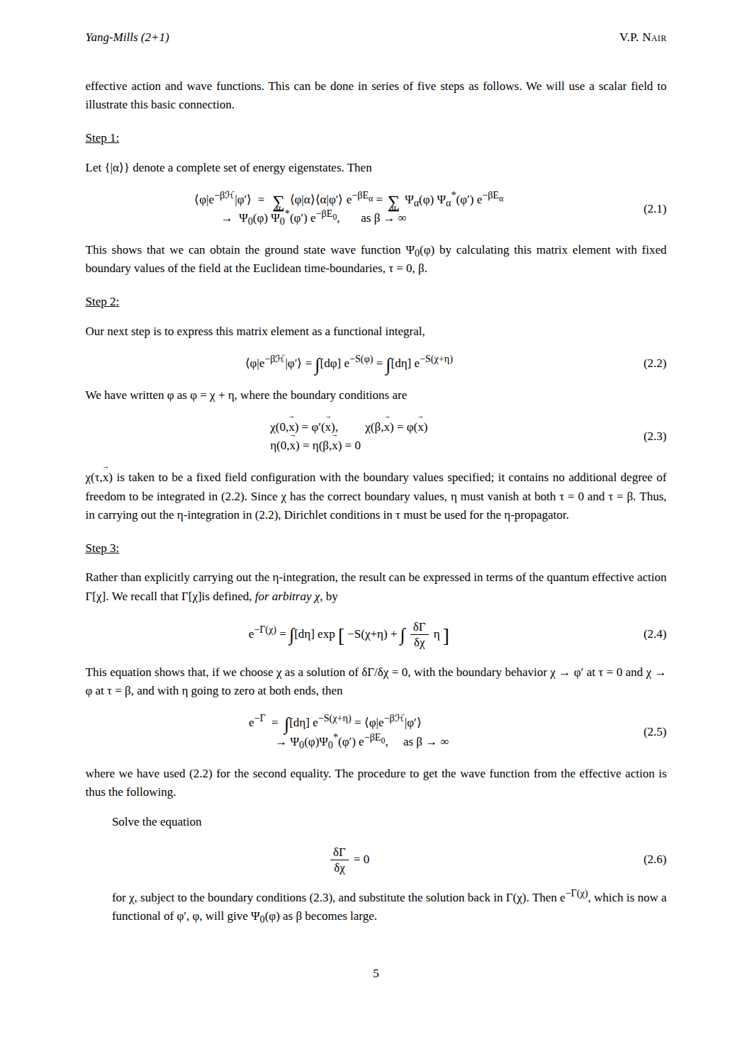PoS(QCD-TNT-II)031
Yang-Mills (2+1) V.P. Nair
effective action and wave functions. This can be done in series of five steps as follows. We will use a scalar field to illustrate this basic connection.
Step 1:
Let {|α⟩} denote a complete set of energy eigenstates. Then
⟨φ|e−βℋ|φ′⟩ = ∑α ⟨φ|α⟩⟨α|φ′⟩ e−βEα = ∑α Ψα(φ) Ψα*(φ′) e−βEα
→ Ψ0(φ) Ψ0*(φ′) e−βE0, as β → ∞
(2.1)
This shows that we can obtain the ground state wave function Ψ0(φ) by calculating this matrix element with fixed boundary values of the field at the Euclidean time-boundaries, τ = 0, β.
Step 2:
Our next step is to express this matrix element as a functional integral,
⟨φ|e−βℋ|φ′⟩ = ∫[dφ] e−S(φ) = ∫[dη] e−S(χ+η)
(2.2)
We have written φ as φ = χ + η, where the boundary conditions are
χ(0,x) = φ′(x), χ(β,x) = φ(x)
η(0,x) = η(β,x) = 0
(2.3)
χ(τ,x) is taken to be a fixed field configuration with the boundary values specified; it contains no additional degree of freedom to be integrated in (2.2). Since χ has the correct boundary values, η must vanish at both τ = 0 and τ = β. Thus, in carrying out the η-integration in (2.2), Dirichlet conditions in τ must be used for the η-propagator.
Step 3:
Rather than explicitly carrying out the η-integration, the result can be expressed in terms of the quantum effective action Γ[χ]. We recall that Γ[χ]is defined, for arbitray χ, by
e−Γ(χ) = ∫[dη] exp [ −S(χ+η) + ∫ δΓ δχ η ]
(2.4)
This equation shows that, if we choose χ as a solution of δΓ/δχ = 0, with the boundary behavior χ → φ′ at τ = 0 and χ → φ at τ = β, and with η going to zero at both ends, then
e−Γ = ∫[dη] e−S(χ+η) = ⟨φ|e−βℋ|φ′⟩
→ Ψ0(φ)Ψ0*(φ′) e−βE0, as β → ∞
(2.5)
where we have used (2.2) for the second equality. The procedure to get the wave function from the effective action is thus the following.
Solve the equation
δΓ δχ = 0
(2.6)
for χ, subject to the boundary conditions (2.3), and substitute the solution back in Γ(χ). Then e−Γ(χ), which is now a functional of φ′, φ, will give Ψ0(φ) as β becomes large.
5